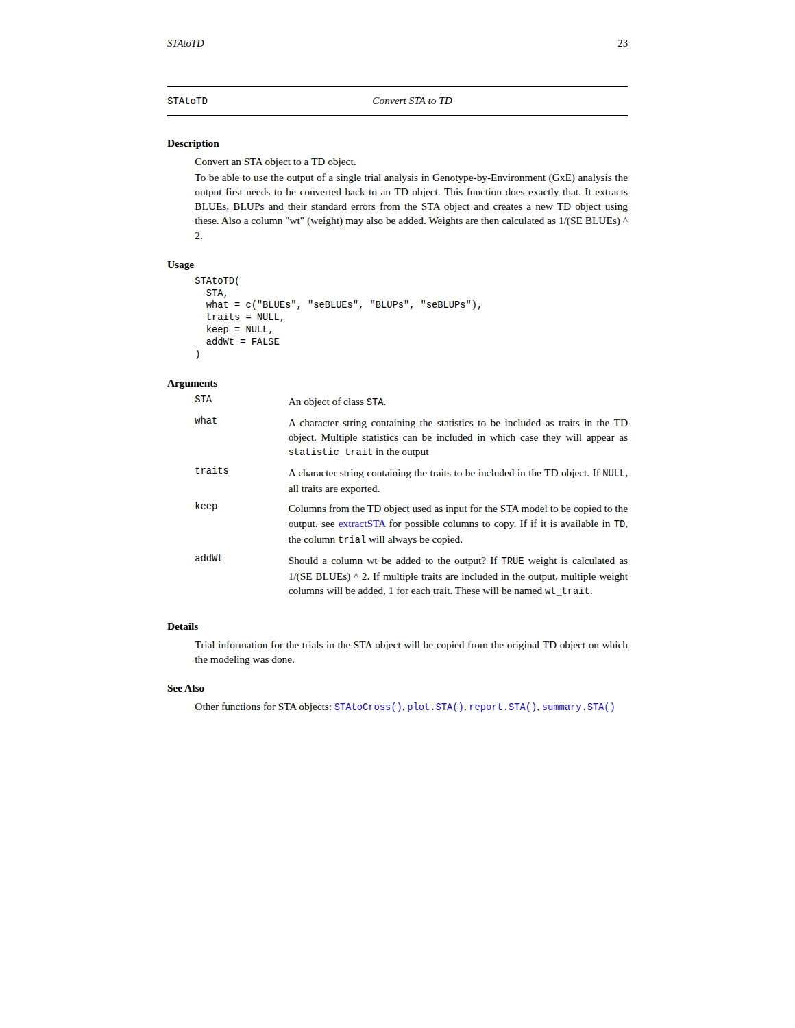STAtoTD
23
STAtoTD
Convert STA to TD
Description
Convert an STA object to a TD object.
To be able to use the output of a single trial analysis in Genotype-by-Environment (GxE) analysis the output first needs to be converted back to an TD object. This function does exactly that. It extracts BLUEs, BLUPs and their standard errors from the STA object and creates a new TD object using these. Also a column "wt" (weight) may also be added. Weights are then calculated as 1/(SE BLUEs) ^ 2.
Usage
STAtoTD(
  STA,
  what = c("BLUEs", "seBLUEs", "BLUPs", "seBLUPs"),
  traits = NULL,
  keep = NULL,
  addWt = FALSE
)
Arguments
| STA | An object of class STA . |
| what | A character string containing the statistics to be included as traits in the TD object. Multiple statistics can be included in which case they will appear as statistic_trait in the output |
| traits | A character string containing the traits to be included in the TD object. If NULL , all traits are exported. |
| keep | Columns from the TD object used as input for the STA model to be copied to the output. see extractSTA for possible columns to copy. If if it is available in TD , the column trial will always be copied. |
| addWt | Should a column wt be added to the output? If TRUE weight is calculated as 1/(SE BLUEs) ^ 2. If multiple traits are included in the output, multiple weight columns will be added, 1 for each trait. These will be named wt_trait . |
Details
Trial information for the trials in the STA object will be copied from the original TD object on which the modeling was done.
See Also
Other functions for STA objects: STAtoCross(), plot.STA(), report.STA(), summary.STA()